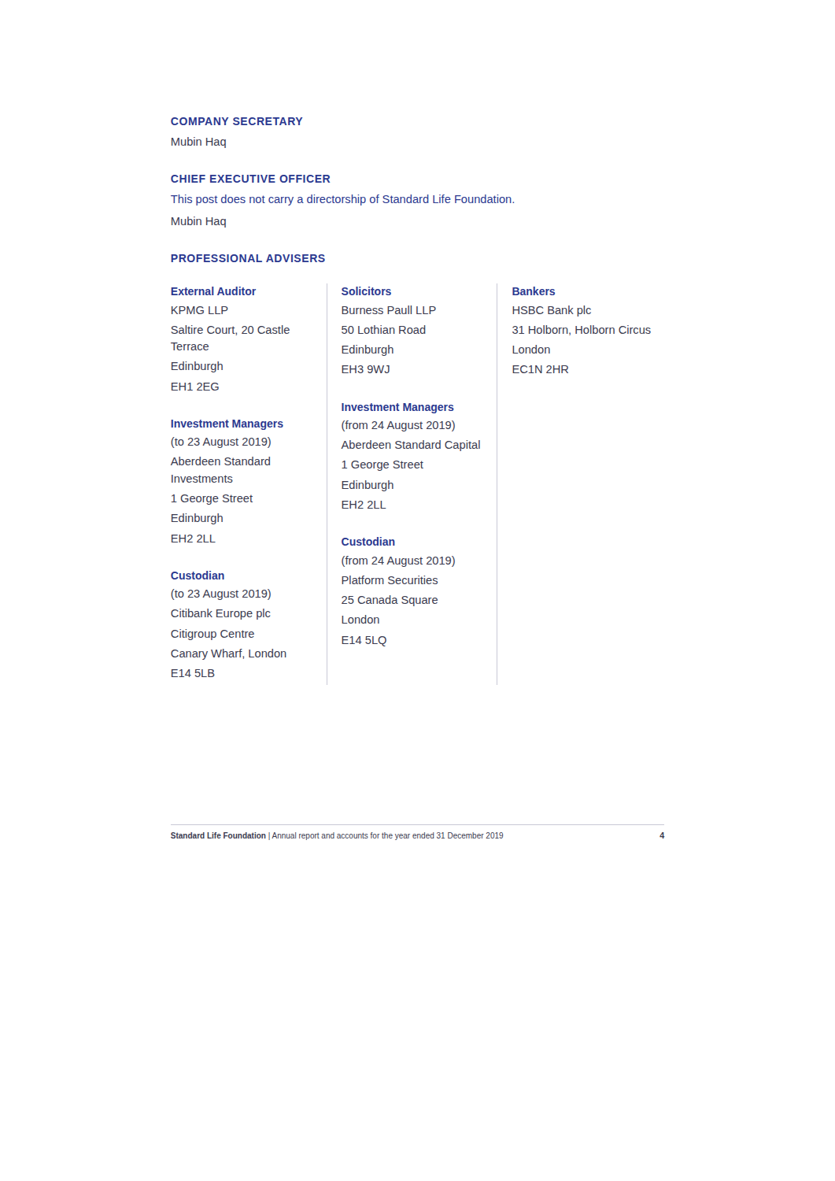Company Secretary
Mubin Haq
Chief Executive Officer
This post does not carry a directorship of Standard Life Foundation.
Mubin Haq
Professional Advisers
External Auditor
KPMG LLP
Saltire Court, 20 Castle Terrace
Edinburgh
EH1 2EG
Investment Managers
(to 23 August 2019)
Aberdeen Standard Investments
1 George Street
Edinburgh
EH2 2LL
Custodian
(to 23 August 2019)
Citibank Europe plc
Citigroup Centre
Canary Wharf, London
E14 5LB
Solicitors
Burness Paull LLP
50 Lothian Road
Edinburgh
EH3 9WJ
Investment Managers
(from 24 August 2019)
Aberdeen Standard Capital
1 George Street
Edinburgh
EH2 2LL
Custodian
(from 24 August 2019)
Platform Securities
25 Canada Square
London
E14 5LQ
Bankers
HSBC Bank plc
31 Holborn, Holborn Circus
London
EC1N 2HR
Standard Life Foundation | Annual report and accounts for the year ended 31 December 2019
4